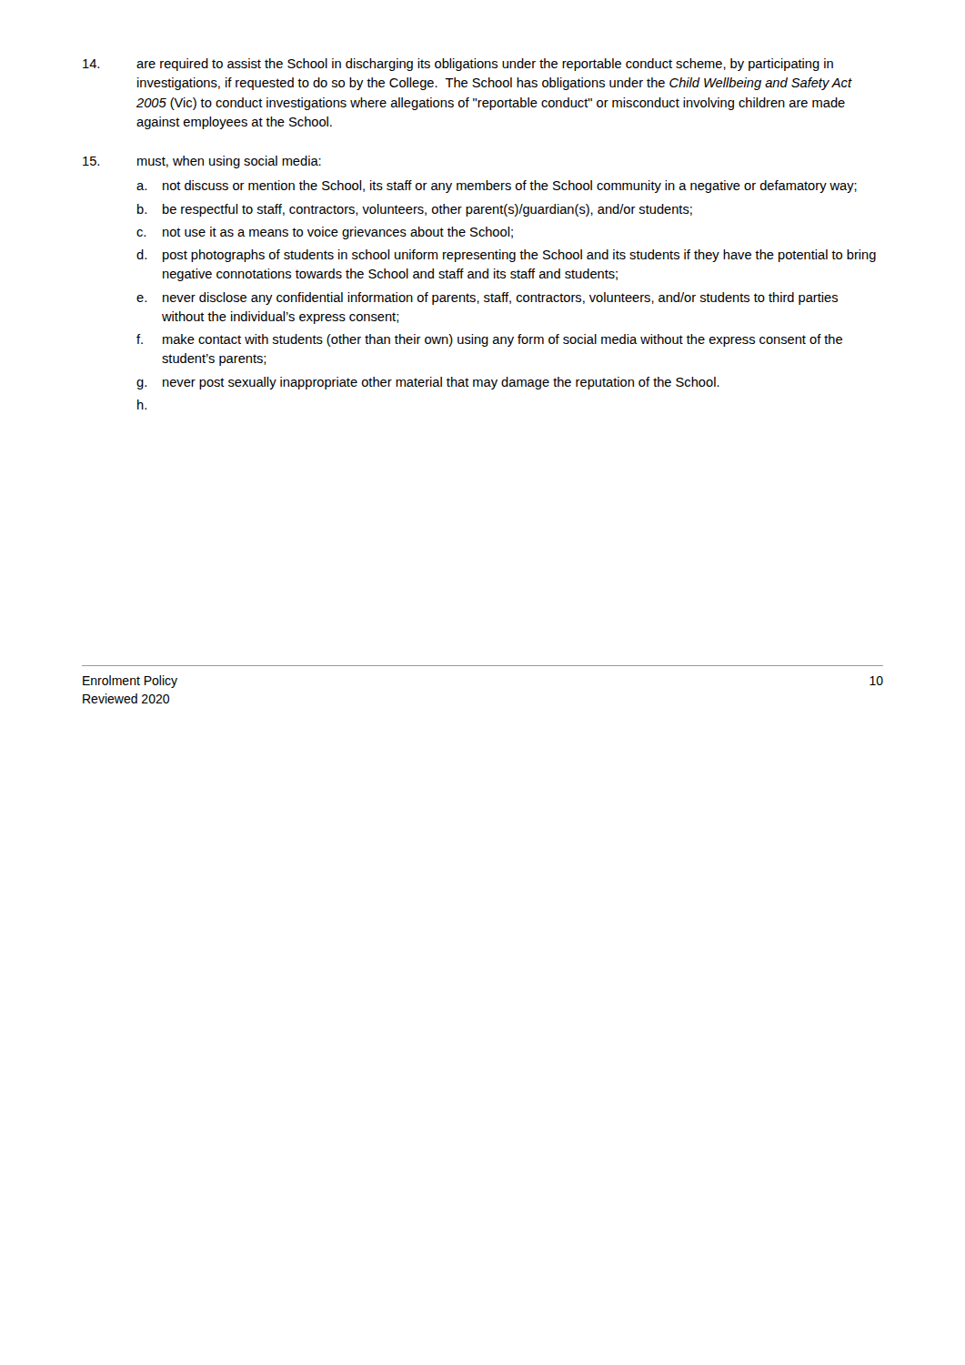14.
are required to assist the School in discharging its obligations under the reportable conduct scheme, by participating in investigations, if requested to do so by the College. The School has obligations under the Child Wellbeing and Safety Act 2005 (Vic) to conduct investigations where allegations of "reportable conduct" or misconduct involving children are made against employees at the School.
15.
must, when using social media:
a. not discuss or mention the School, its staff or any members of the School community in a negative or defamatory way;
b. be respectful to staff, contractors, volunteers, other parent(s)/guardian(s), and/or students;
c. not use it as a means to voice grievances about the School;
d. post photographs of students in school uniform representing the School and its students if they have the potential to bring negative connotations towards the School and staff and its staff and students;
e. never disclose any confidential information of parents, staff, contractors, volunteers, and/or students to third parties without the individual’s express consent;
f. make contact with students (other than their own) using any form of social media without the express consent of the student’s parents;
g. never post sexually inappropriate other material that may damage the reputation of the School.
h.
Enrolment Policy
Reviewed 2020
10